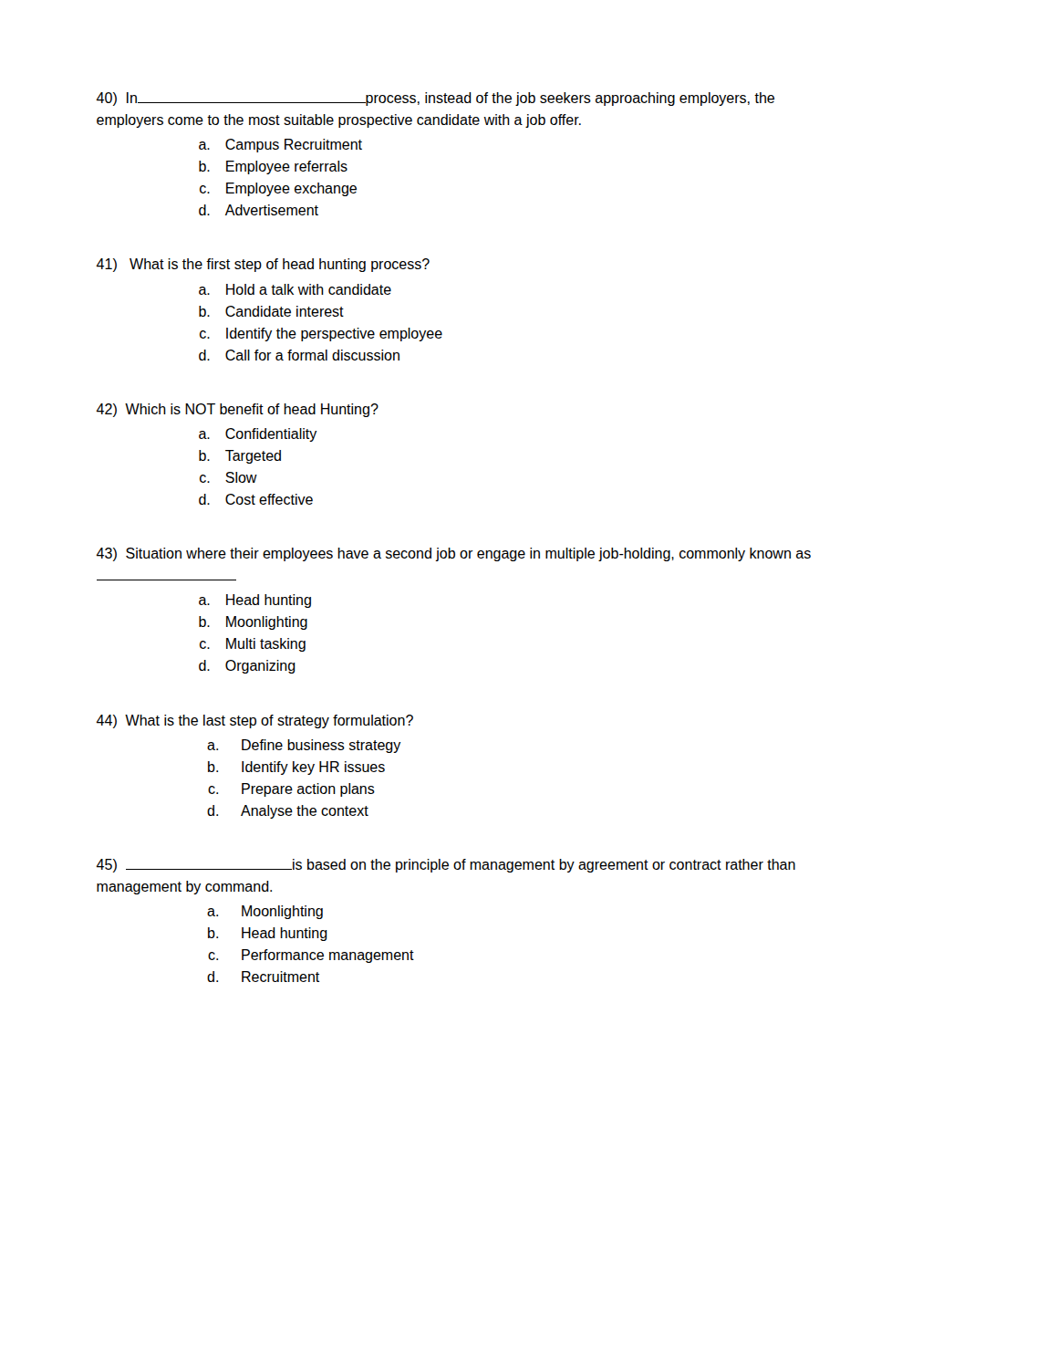40) In process, instead of the job seekers approaching employers, the employers come to the most suitable prospective candidate with a job offer.
Campus Recruitment
Employee referrals
Employee exchange
Advertisement
41) What is the first step of head hunting process?
Hold a talk with candidate
Candidate interest
Identify the perspective employee
Call for a formal discussion
42) Which is NOT benefit of head Hunting?
Confidentiality
Targeted
Slow
Cost effective
43) Situation where their employees have a second job or engage in multiple job-holding, commonly known as
Head hunting
Moonlighting
Multi tasking
Organizing
44) What is the last step of strategy formulation?
Define business strategy
Identify key HR issues
Prepare action plans
Analyse the context
45) is based on the principle of management by agreement or contract rather than management by command.
Moonlighting
Head hunting
Performance management
Recruitment